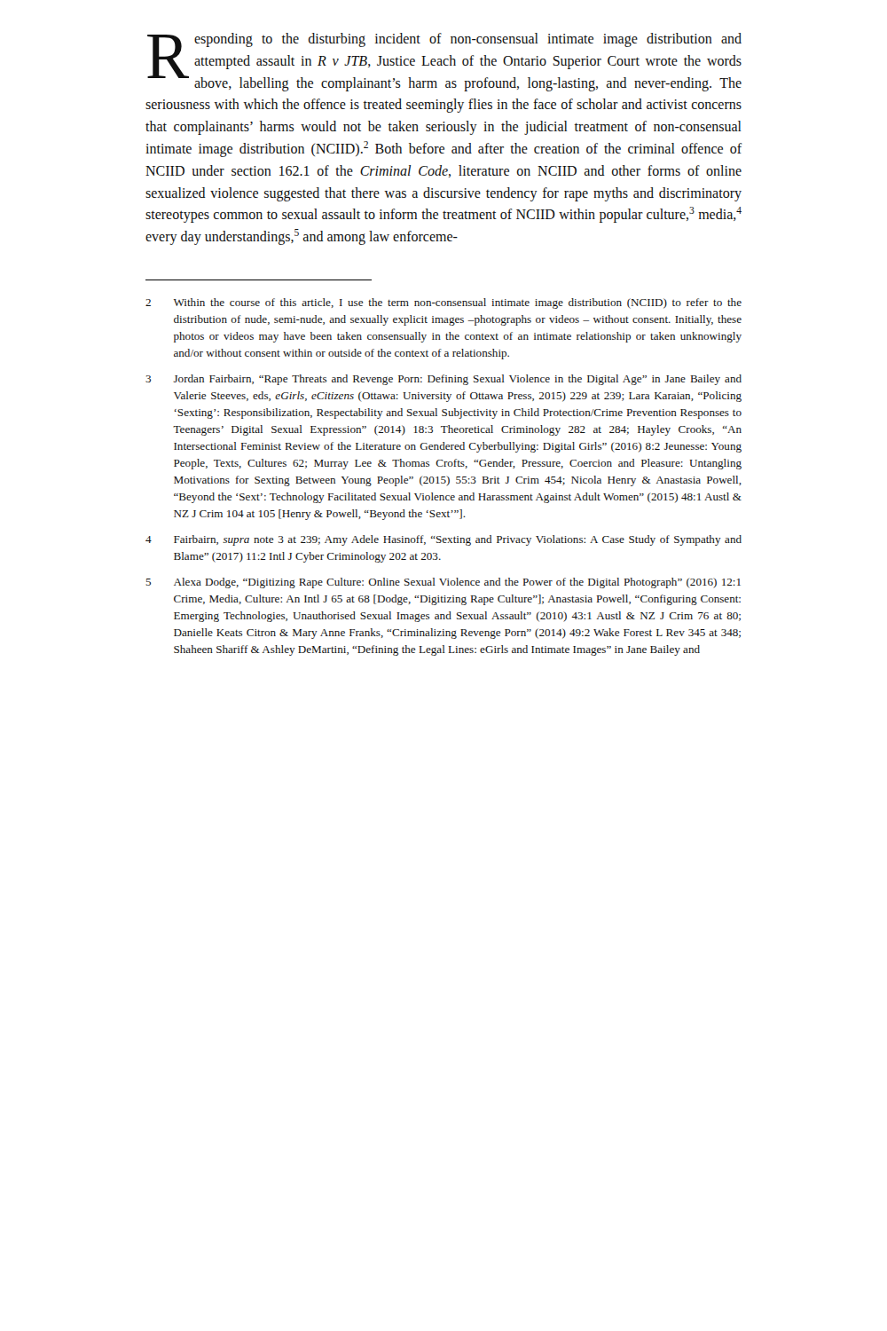Responding to the disturbing incident of non-consensual intimate image distribution and attempted assault in R v JTB, Justice Leach of the Ontario Superior Court wrote the words above, labelling the complainant’s harm as profound, long-lasting, and never-ending. The seriousness with which the offence is treated seemingly flies in the face of scholar and activist concerns that complainants’ harms would not be taken seriously in the judicial treatment of non-consensual intimate image distribution (NCIID).2 Both before and after the creation of the criminal offence of NCIID under section 162.1 of the Criminal Code, literature on NCIID and other forms of online sexualized violence suggested that there was a discursive tendency for rape myths and discriminatory stereotypes common to sexual assault to inform the treatment of NCIID within popular culture,3 media,4 every day understandings,5 and among law enforceme-
2 Within the course of this article, I use the term non-consensual intimate image distribution (NCIID) to refer to the distribution of nude, semi-nude, and sexually explicit images –photographs or videos – without consent. Initially, these photos or videos may have been taken consensually in the context of an intimate relationship or taken unknowingly and/or without consent within or outside of the context of a relationship.
3 Jordan Fairbairn, “Rape Threats and Revenge Porn: Defining Sexual Violence in the Digital Age” in Jane Bailey and Valerie Steeves, eds, eGirls, eCitizens (Ottawa: University of Ottawa Press, 2015) 229 at 239; Lara Karaian, “Policing ‘Sexting’: Responsibilization, Respectability and Sexual Subjectivity in Child Protection/Crime Prevention Responses to Teenagers’ Digital Sexual Expression” (2014) 18:3 Theoretical Criminology 282 at 284; Hayley Crooks, “An Intersectional Feminist Review of the Literature on Gendered Cyberbullying: Digital Girls” (2016) 8:2 Jeunesse: Young People, Texts, Cultures 62; Murray Lee & Thomas Crofts, “Gender, Pressure, Coercion and Pleasure: Untangling Motivations for Sexting Between Young People” (2015) 55:3 Brit J Crim 454; Nicola Henry & Anastasia Powell, “Beyond the ‘Sext’: Technology Facilitated Sexual Violence and Harassment Against Adult Women” (2015) 48:1 Austl & NZ J Crim 104 at 105 [Henry & Powell, “Beyond the ‘Sext’”].
4 Fairbairn, supra note 3 at 239; Amy Adele Hasinoff, “Sexting and Privacy Violations: A Case Study of Sympathy and Blame” (2017) 11:2 Intl J Cyber Criminology 202 at 203.
5 Alexa Dodge, “Digitizing Rape Culture: Online Sexual Violence and the Power of the Digital Photograph” (2016) 12:1 Crime, Media, Culture: An Intl J 65 at 68 [Dodge, “Digitizing Rape Culture”]; Anastasia Powell, “Configuring Consent: Emerging Technologies, Unauthorised Sexual Images and Sexual Assault” (2010) 43:1 Austl & NZ J Crim 76 at 80; Danielle Keats Citron & Mary Anne Franks, “Criminalizing Revenge Porn” (2014) 49:2 Wake Forest L Rev 345 at 348; Shaheen Shariff & Ashley DeMartini, “Defining the Legal Lines: eGirls and Intimate Images” in Jane Bailey and